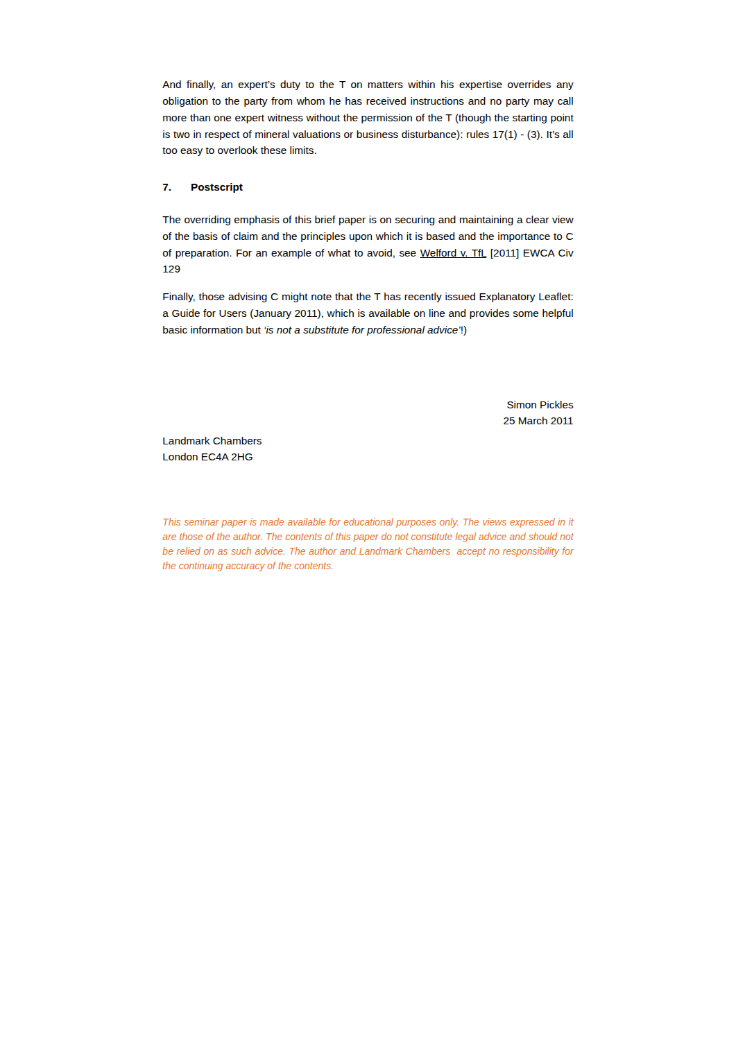And finally, an expert’s duty to the T on matters within his expertise overrides any obligation to the party from whom he has received instructions and no party may call more than one expert witness without the permission of the T (though the starting point is two in respect of mineral valuations or business disturbance): rules 17(1) - (3). It’s all too easy to overlook these limits.
7. Postscript
The overriding emphasis of this brief paper is on securing and maintaining a clear view of the basis of claim and the principles upon which it is based and the importance to C of preparation. For an example of what to avoid, see Welford v. TfL [2011] EWCA Civ 129
Finally, those advising C might note that the T has recently issued Explanatory Leaflet: a Guide for Users (January 2011), which is available on line and provides some helpful basic information but ‘is not a substitute for professional advice’!)
Simon Pickles
25 March 2011
Landmark Chambers
London EC4A 2HG
This seminar paper is made available for educational purposes only. The views expressed in it are those of the author. The contents of this paper do not constitute legal advice and should not be relied on as such advice. The author and Landmark Chambers accept no responsibility for the continuing accuracy of the contents.